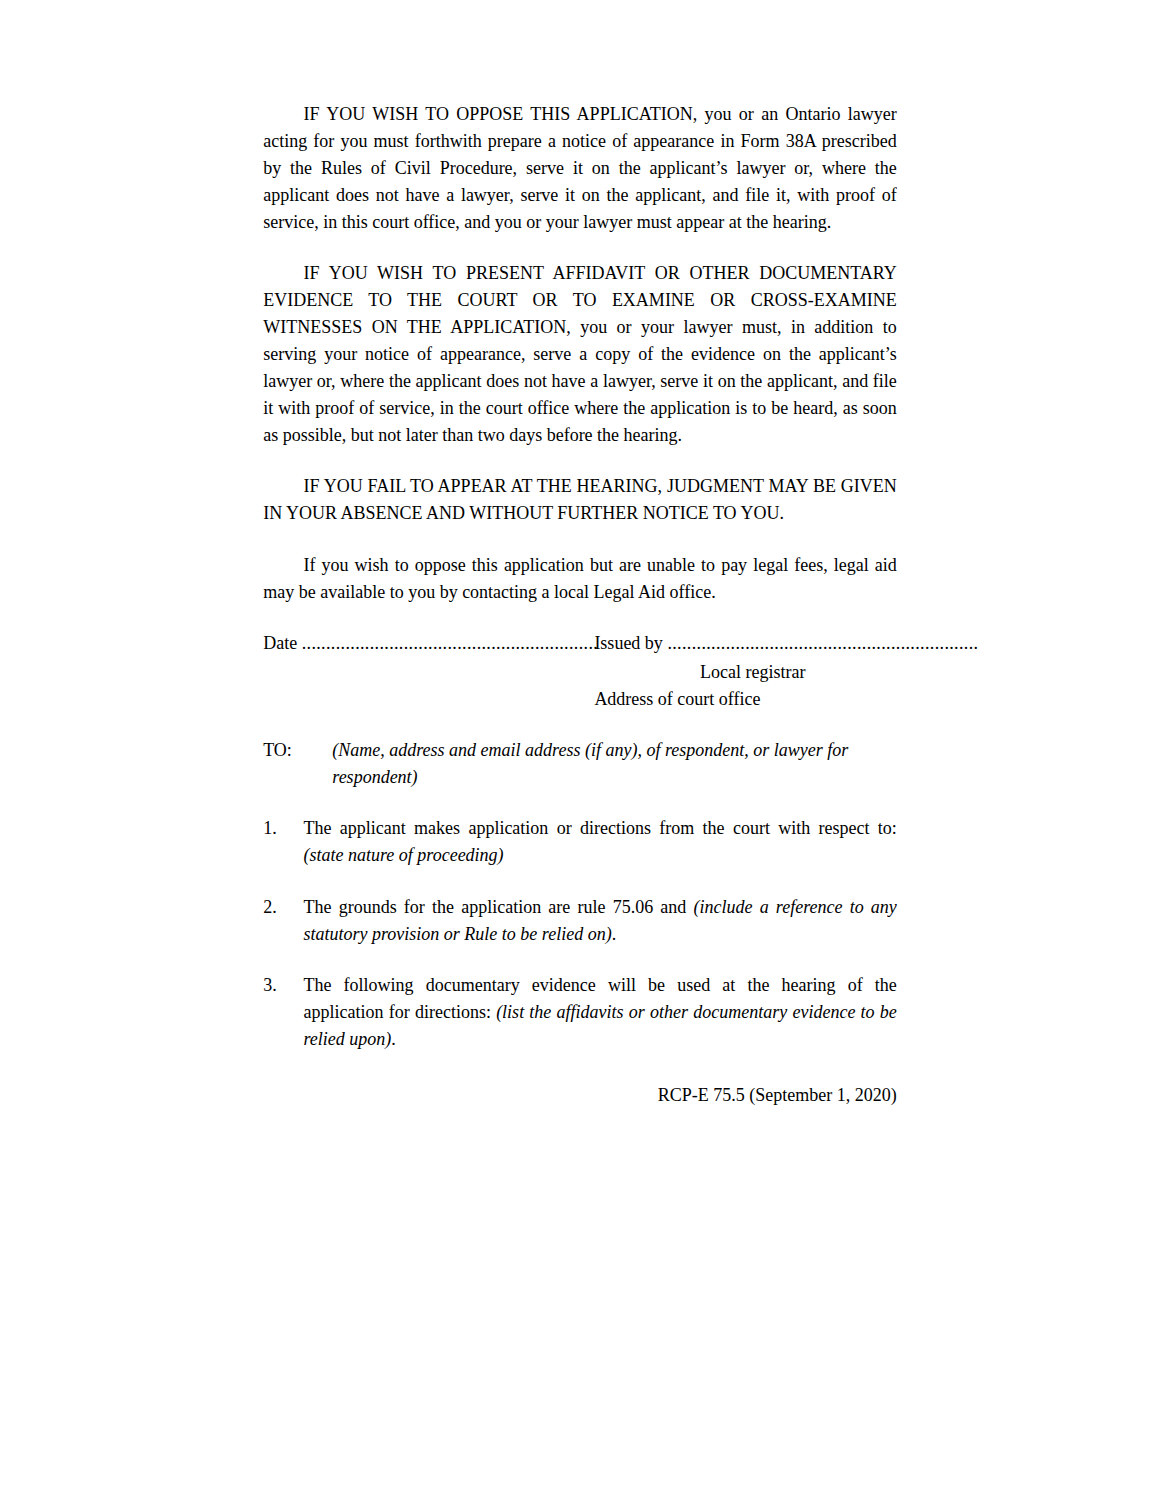If you wish to oppose this application, you or an Ontario lawyer acting for you must forthwith prepare a notice of appearance in Form 38A prescribed by the Rules of Civil Procedure, serve it on the applicant’s lawyer or, where the applicant does not have a lawyer, serve it on the applicant, and file it, with proof of service, in this court office, and you or your lawyer must appear at the hearing.
If you wish to present affidavit or other documentary evidence to the court or to examine or cross-examine witnesses on the application, you or your lawyer must, in addition to serving your notice of appearance, serve a copy of the evidence on the applicant’s lawyer or, where the applicant does not have a lawyer, serve it on the applicant, and file it with proof of service, in the court office where the application is to be heard, as soon as possible, but not later than two days before the hearing.
If you fail to appear at the hearing, judgment may be given in your absence and without further notice to you.
If you wish to oppose this application but are unable to pay legal fees, legal aid may be available to you by contacting a local Legal Aid office.
Date .............................................................
Issued by ................................................................
Local registrar
Address of court office
TO:
(Name, address and email address (if any), of respondent, or lawyer for respondent)
The applicant makes application or directions from the court with respect to: (state nature of proceeding)
The grounds for the application are rule 75.06 and (include a reference to any statutory provision or Rule to be relied on).
The following documentary evidence will be used at the hearing of the application for directions: (list the affidavits or other documentary evidence to be relied upon).
RCP-E 75.5 (September 1, 2020)